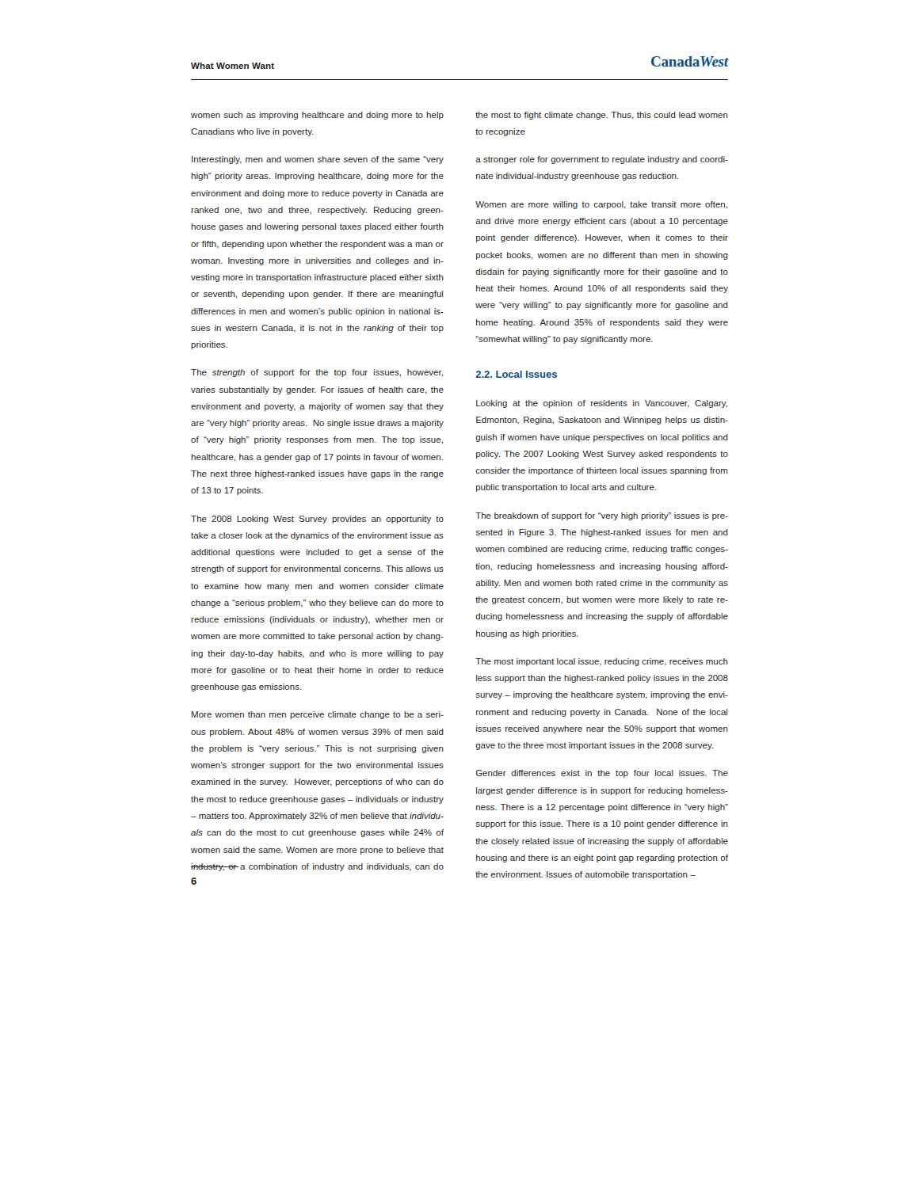What Women Want
CanadaWest
women such as improving healthcare and doing more to help Canadians who live in poverty.
Interestingly, men and women share seven of the same “very high” priority areas. Improving healthcare, doing more for the environment and doing more to reduce poverty in Canada are ranked one, two and three, respectively. Reducing greenhouse gases and lowering personal taxes placed either fourth or fifth, depending upon whether the respondent was a man or woman. Investing more in universities and colleges and investing more in transportation infrastructure placed either sixth or seventh, depending upon gender. If there are meaningful differences in men and women’s public opinion in national issues in western Canada, it is not in the ranking of their top priorities.
The strength of support for the top four issues, however, varies substantially by gender. For issues of health care, the environment and poverty, a majority of women say that they are “very high” priority areas. No single issue draws a majority of “very high” priority responses from men. The top issue, healthcare, has a gender gap of 17 points in favour of women. The next three highest-ranked issues have gaps in the range of 13 to 17 points.
The 2008 Looking West Survey provides an opportunity to take a closer look at the dynamics of the environment issue as additional questions were included to get a sense of the strength of support for environmental concerns. This allows us to examine how many men and women consider climate change a “serious problem,” who they believe can do more to reduce emissions (individuals or industry), whether men or women are more committed to take personal action by changing their day-to-day habits, and who is more willing to pay more for gasoline or to heat their home in order to reduce greenhouse gas emissions.
More women than men perceive climate change to be a serious problem. About 48% of women versus 39% of men said the problem is “very serious.” This is not surprising given women’s stronger support for the two environmental issues examined in the survey. However, perceptions of who can do the most to reduce greenhouse gases – individuals or industry – matters too. Approximately 32% of men believe that individuals can do the most to cut greenhouse gases while 24% of women said the same. Women are more prone to believe that industry, or a combination of industry and individuals, can do the most to fight climate change. Thus, this could lead women to recognize
a stronger role for government to regulate industry and coordinate individual-industry greenhouse gas reduction.
Women are more willing to carpool, take transit more often, and drive more energy efficient cars (about a 10 percentage point gender difference). However, when it comes to their pocket books, women are no different than men in showing disdain for paying significantly more for their gasoline and to heat their homes. Around 10% of all respondents said they were “very willing” to pay significantly more for gasoline and home heating. Around 35% of respondents said they were “somewhat willing” to pay significantly more.
2.2. Local Issues
Looking at the opinion of residents in Vancouver, Calgary, Edmonton, Regina, Saskatoon and Winnipeg helps us distinguish if women have unique perspectives on local politics and policy. The 2007 Looking West Survey asked respondents to consider the importance of thirteen local issues spanning from public transportation to local arts and culture.
The breakdown of support for “very high priority” issues is presented in Figure 3. The highest-ranked issues for men and women combined are reducing crime, reducing traffic congestion, reducing homelessness and increasing housing affordability. Men and women both rated crime in the community as the greatest concern, but women were more likely to rate reducing homelessness and increasing the supply of affordable housing as high priorities.
The most important local issue, reducing crime, receives much less support than the highest-ranked policy issues in the 2008 survey – improving the healthcare system, improving the environment and reducing poverty in Canada. None of the local issues received anywhere near the 50% support that women gave to the three most important issues in the 2008 survey.
Gender differences exist in the top four local issues. The largest gender difference is in support for reducing homelessness. There is a 12 percentage point difference in “very high” support for this issue. There is a 10 point gender difference in the closely related issue of increasing the supply of affordable housing and there is an eight point gap regarding protection of the environment. Issues of automobile transportation –
6